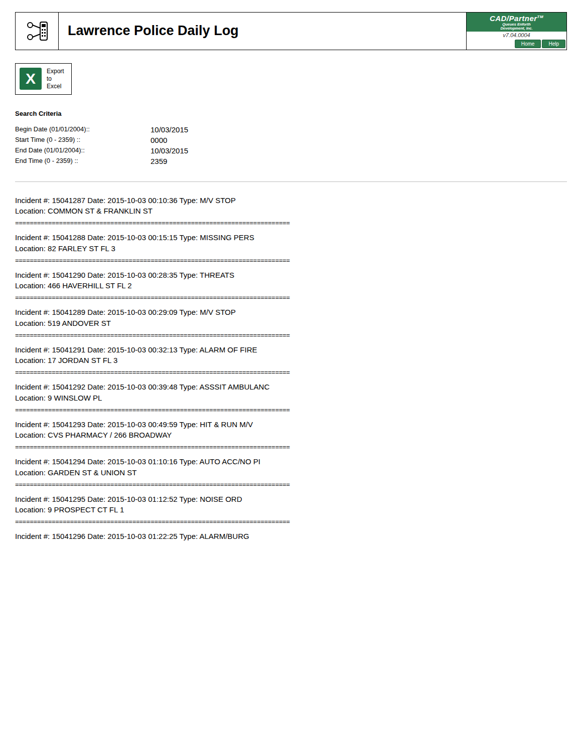Lawrence Police Daily Log
CAD/PartnerTM
Queues Enforth
Development, Inc.
v7.04.0004
Home Help
X
Export
to
Excel
Search Criteria
| Begin Date (01/01/2004):: | 10/03/2015 |
| Start Time (0 - 2359) :: | 0000 |
| End Date (01/01/2004):: | 10/03/2015 |
| End Time (0 - 2359) :: | 2359 |
Incident #: 15041287 Date: 2015-10-03 00:10:36 Type: M/V STOP
Location: COMMON ST & FRANKLIN ST
===========================================================================
Incident #: 15041288 Date: 2015-10-03 00:15:15 Type: MISSING PERS
Location: 82 FARLEY ST FL 3
===========================================================================
Incident #: 15041290 Date: 2015-10-03 00:28:35 Type: THREATS
Location: 466 HAVERHILL ST FL 2
===========================================================================
Incident #: 15041289 Date: 2015-10-03 00:29:09 Type: M/V STOP
Location: 519 ANDOVER ST
===========================================================================
Incident #: 15041291 Date: 2015-10-03 00:32:13 Type: ALARM OF FIRE
Location: 17 JORDAN ST FL 3
===========================================================================
Incident #: 15041292 Date: 2015-10-03 00:39:48 Type: ASSSIT AMBULANC
Location: 9 WINSLOW PL
===========================================================================
Incident #: 15041293 Date: 2015-10-03 00:49:59 Type: HIT & RUN M/V
Location: CVS PHARMACY / 266 BROADWAY
===========================================================================
Incident #: 15041294 Date: 2015-10-03 01:10:16 Type: AUTO ACC/NO PI
Location: GARDEN ST & UNION ST
===========================================================================
Incident #: 15041295 Date: 2015-10-03 01:12:52 Type: NOISE ORD
Location: 9 PROSPECT CT FL 1
===========================================================================
Incident #: 15041296 Date: 2015-10-03 01:22:25 Type: ALARM/BURG